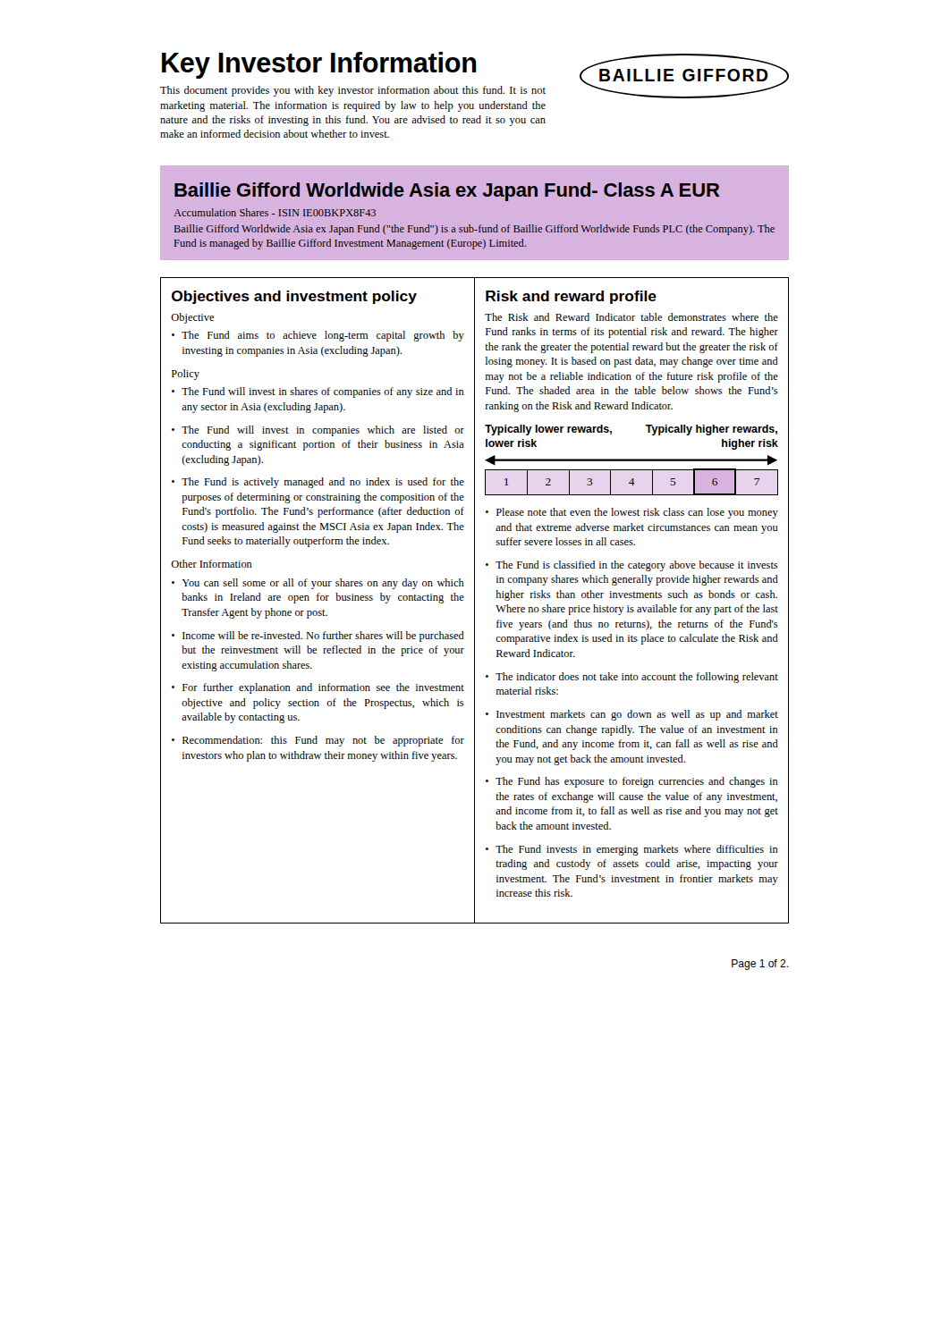Key Investor Information
This document provides you with key investor information about this fund. It is not marketing material. The information is required by law to help you understand the nature and the risks of investing in this fund. You are advised to read it so you can make an informed decision about whether to invest.
BAILLIE GIFFORD
Baillie Gifford Worldwide Asia ex Japan Fund- Class A EUR
Accumulation Shares - ISIN IE00BKPX8F43
Baillie Gifford Worldwide Asia ex Japan Fund ("the Fund") is a sub-fund of Baillie Gifford Worldwide Funds PLC (the Company). The Fund is managed by Baillie Gifford Investment Management (Europe) Limited.
| Objectives and investment policy Objective • The Fund aims to achieve long-term capital growth by investing in companies in Asia (excluding Japan). Policy • The Fund will invest in shares of companies of any size and in any sector in Asia (excluding Japan). • The Fund will invest in companies which are listed or conducting a significant portion of their business in Asia (excluding Japan). • The Fund is actively managed and no index is used for the purposes of determining or constraining the composition of the Fund's portfolio. The Fund’s performance (after deduction of costs) is measured against the MSCI Asia ex Japan Index. The Fund seeks to materially outperform the index. Other Information • You can sell some or all of your shares on any day on which banks in Ireland are open for business by contacting the Transfer Agent by phone or post. • Income will be re-invested. No further shares will be purchased but the reinvestment will be reflected in the price of your existing accumulation shares. • For further explanation and information see the investment objective and policy section of the Prospectus, which is available by contacting us. • Recommendation: this Fund may not be appropriate for investors who plan to withdraw their money within five years. | Risk and reward profile The Risk and Reward Indicator table demonstrates where the Fund ranks in terms of its potential risk and reward. The higher the rank the greater the potential reward but the greater the risk of losing money. It is based on past data, may change over time and may not be a reliable indication of the future risk profile of the Fund. The shaded area in the table below shows the Fund’s ranking on the Risk and Reward Indicator. Typically lower rewards, lower risk Typically higher rewards, higher risk / 1 / 2 / 3 / 4 / 5 / 6 / 7 / • Please note that even the lowest risk class can lose you money and that extreme adverse market circumstances can mean you suffer severe losses in all cases. • The Fund is classified in the category above because it invests in company shares which generally provide higher rewards and higher risks than other investments such as bonds or cash. Where no share price history is available for any part of the last five years (and thus no returns), the returns of the Fund's comparative index is used in its place to calculate the Risk and Reward Indicator. • The indicator does not take into account the following relevant material risks: • Investment markets can go down as well as up and market conditions can change rapidly. The value of an investment in the Fund, and any income from it, can fall as well as rise and you may not get back the amount invested. • The Fund has exposure to foreign currencies and changes in the rates of exchange will cause the value of any investment, and income from it, to fall as well as rise and you may not get back the amount invested. • The Fund invests in emerging markets where difficulties in trading and custody of assets could arise, impacting your investment. The Fund’s investment in frontier markets may increase this risk. |
Page 1 of 2.